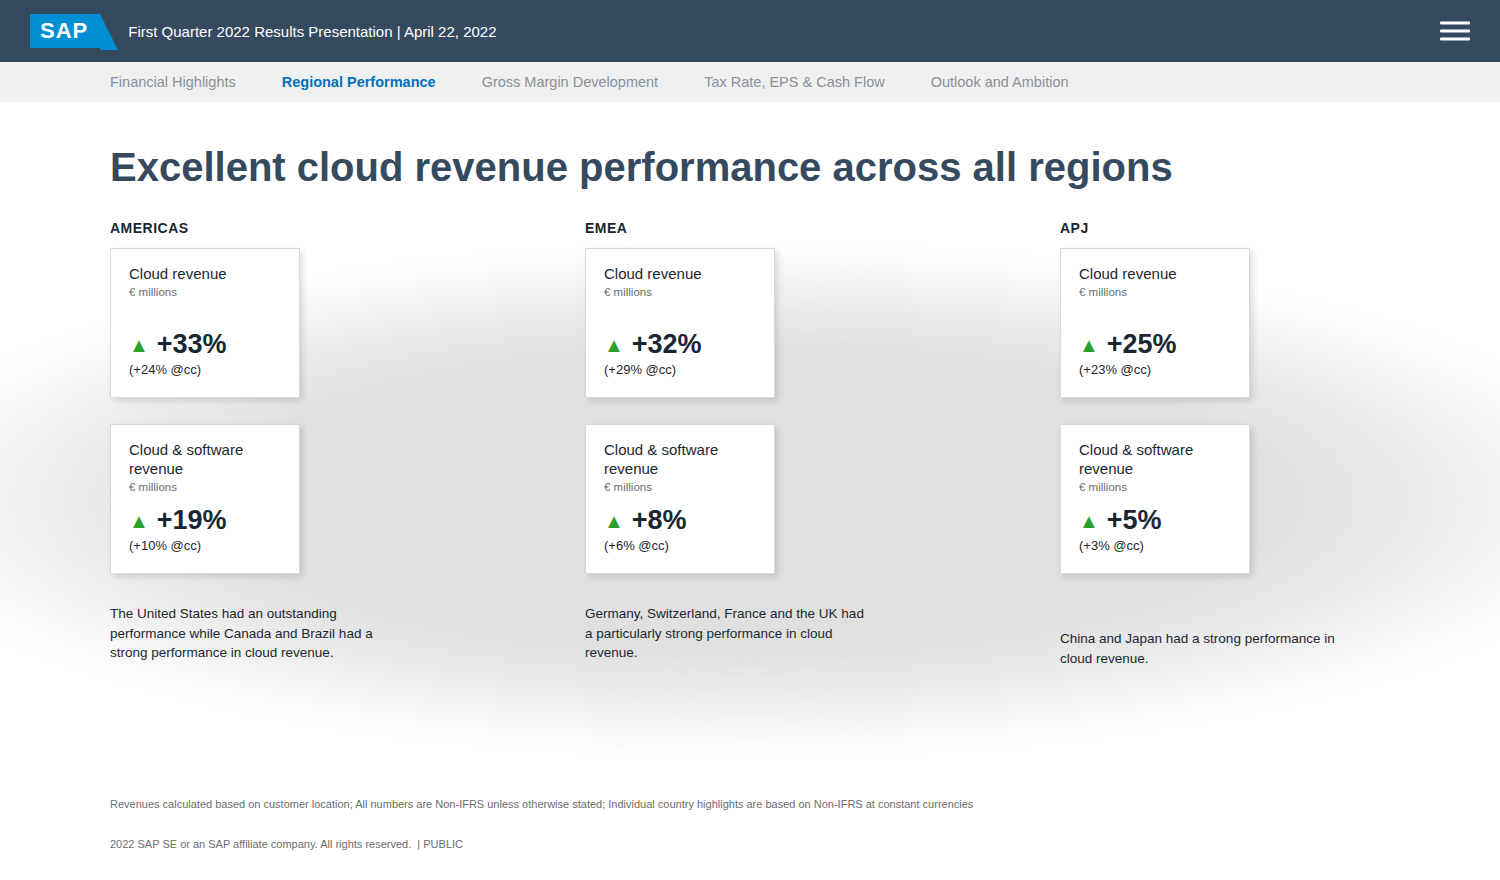SAP
First Quarter 2022 Results Presentation | April 22, 2022
Financial Highlights Regional Performance Gross Margin Development Tax Rate, EPS & Cash Flow Outlook and Ambition
Excellent cloud revenue performance across all regions
AMERICAS
Cloud revenue
€ millions
▲+33%
(+24% @cc)
Cloud & software revenue
€ millions
▲+19%
(+10% @cc)
The United States had an outstanding performance while Canada and Brazil had a strong performance in cloud revenue.
EMEA
Cloud revenue
€ millions
▲+32%
(+29% @cc)
Cloud & software revenue
€ millions
▲+8%
(+6% @cc)
Germany, Switzerland, France and the UK had a particularly strong performance in cloud revenue.
APJ
Cloud revenue
€ millions
▲+25%
(+23% @cc)
Cloud & software revenue
€ millions
▲+5%
(+3% @cc)
China and Japan had a strong performance in cloud revenue.
Revenues calculated based on customer location; All numbers are Non-IFRS unless otherwise stated; Individual country highlights are based on Non-IFRS at constant currencies
2022 SAP SE or an SAP affiliate company. All rights reserved. | PUBLIC